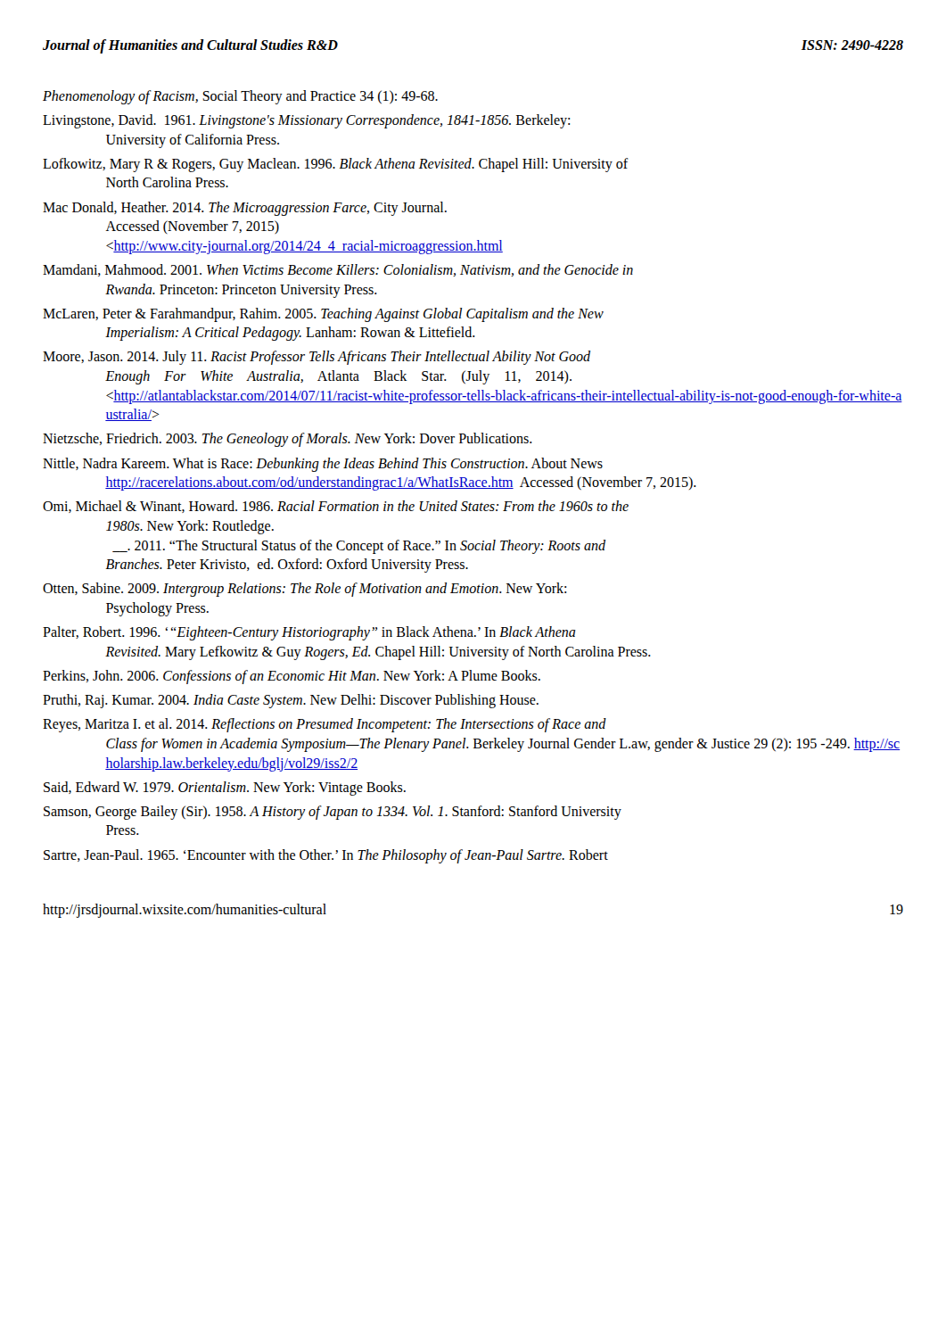Journal of Humanities and Cultural Studies R&D ISSN: 2490-4228
Phenomenology of Racism, Social Theory and Practice 34 (1): 49-68.
Livingstone, David. 1961. Livingstone's Missionary Correspondence, 1841-1856. Berkeley: University of California Press.
Lofkowitz, Mary R & Rogers, Guy Maclean. 1996. Black Athena Revisited. Chapel Hill: University of North Carolina Press.
Mac Donald, Heather. 2014. The Microaggression Farce, City Journal. Accessed (November 7, 2015) <http://www.city-journal.org/2014/24_4_racial-microaggression.html
Mamdani, Mahmood. 2001. When Victims Become Killers: Colonialism, Nativism, and the Genocide in Rwanda. Princeton: Princeton University Press.
McLaren, Peter & Farahmandpur, Rahim. 2005. Teaching Against Global Capitalism and the New Imperialism: A Critical Pedagogy. Lanham: Rowan & Littefield.
Moore, Jason. 2014. July 11. Racist Professor Tells Africans Their Intellectual Ability Not Good Enough For White Australia, Atlanta Black Star. (July 11, 2014). <http://atlantablackstar.com/2014/07/11/racist-white-professor-tells-black-africans-their-intellectual-ability-is-not-good-enough-for-white-australia/>
Nietzsche, Friedrich. 2003. The Geneology of Morals. New York: Dover Publications.
Nittle, Nadra Kareem. What is Race: Debunking the Ideas Behind This Construction. About News http://racerelations.about.com/od/understandingrac1/a/WhatIsRace.htm Accessed (November 7, 2015).
Omi, Michael & Winant, Howard. 1986. Racial Formation in the United States: From the 1960s to the 1980s. New York: Routledge. __. 2011. “The Structural Status of the Concept of Race.” In Social Theory: Roots and Branches. Peter Krivisto, ed. Oxford: Oxford University Press.
Otten, Sabine. 2009. Intergroup Relations: The Role of Motivation and Emotion. New York: Psychology Press.
Palter, Robert. 1996. ‘“Eighteen-Century Historiography” in Black Athena.’ In Black Athena Revisited. Mary Lefkowitz & Guy Rogers, Ed. Chapel Hill: University of North Carolina Press.
Perkins, John. 2006. Confessions of an Economic Hit Man. New York: A Plume Books.
Pruthi, Raj. Kumar. 2004. India Caste System. New Delhi: Discover Publishing House.
Reyes, Maritza I. et al. 2014. Reflections on Presumed Incompetent: The Intersections of Race and Class for Women in Academia Symposium—The Plenary Panel. Berkeley Journal Gender L.aw, gender & Justice 29 (2): 195 -249. http://scholarship.law.berkeley.edu/bglj/vol29/iss2/2
Said, Edward W. 1979. Orientalism. New York: Vintage Books.
Samson, George Bailey (Sir). 1958. A History of Japan to 1334. Vol. 1. Stanford: Stanford University Press.
Sartre, Jean-Paul. 1965. ‘Encounter with the Other.’ In The Philosophy of Jean-Paul Sartre. Robert
http://jrsdjournal.wixsite.com/humanities-cultural 19